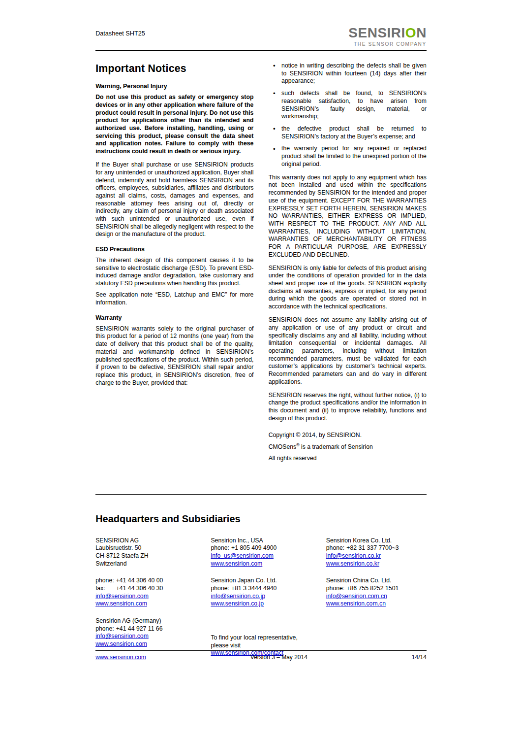Datasheet SHT25
SENSIRION
THE SENSOR COMPANY
Important Notices
Warning, Personal Injury
Do not use this product as safety or emergency stop devices or in any other application where failure of the product could result in personal injury. Do not use this product for applications other than its intended and authorized use. Before installing, handling, using or servicing this product, please consult the data sheet and application notes. Failure to comply with these instructions could result in death or serious injury.
If the Buyer shall purchase or use SENSIRION products for any unintended or unauthorized application, Buyer shall defend, indemnify and hold harmless SENSIRION and its officers, employees, subsidiaries, affiliates and distributors against all claims, costs, damages and expenses, and reasonable attorney fees arising out of, directly or indirectly, any claim of personal injury or death associated with such unintended or unauthorized use, even if SENSIRION shall be allegedly negligent with respect to the design or the manufacture of the product.
ESD Precautions
The inherent design of this component causes it to be sensitive to electrostatic discharge (ESD). To prevent ESD-induced damage and/or degradation, take customary and statutory ESD precautions when handling this product.
See application note “ESD, Latchup and EMC” for more information.
Warranty
SENSIRION warrants solely to the original purchaser of this product for a period of 12 months (one year) from the date of delivery that this product shall be of the quality, material and workmanship defined in SENSIRION’s published specifications of the product. Within such period, if proven to be defective, SENSIRION shall repair and/or replace this product, in SENSIRION’s discretion, free of charge to the Buyer, provided that:
notice in writing describing the defects shall be given to SENSIRION within fourteen (14) days after their appearance;
such defects shall be found, to SENSIRION’s reasonable satisfaction, to have arisen from SENSIRION’s faulty design, material, or workmanship;
the defective product shall be returned to SENSIRION’s factory at the Buyer’s expense; and
the warranty period for any repaired or replaced product shall be limited to the unexpired portion of the original period.
This warranty does not apply to any equipment which has not been installed and used within the specifications recommended by SENSIRION for the intended and proper use of the equipment. EXCEPT FOR THE WARRANTIES EXPRESSLY SET FORTH HEREIN, SENSIRION MAKES NO WARRANTIES, EITHER EXPRESS OR IMPLIED, WITH RESPECT TO THE PRODUCT. ANY AND ALL WARRANTIES, INCLUDING WITHOUT LIMITATION, WARRANTIES OF MERCHANTABILITY OR FITNESS FOR A PARTICULAR PURPOSE, ARE EXPRESSLY EXCLUDED AND DECLINED.
SENSIRION is only liable for defects of this product arising under the conditions of operation provided for in the data sheet and proper use of the goods. SENSIRION explicitly disclaims all warranties, express or implied, for any period during which the goods are operated or stored not in accordance with the technical specifications.
SENSIRION does not assume any liability arising out of any application or use of any product or circuit and specifically disclaims any and all liability, including without limitation consequential or incidental damages. All operating parameters, including without limitation recommended parameters, must be validated for each customer’s applications by customer’s technical experts. Recommended parameters can and do vary in different applications.
SENSIRION reserves the right, without further notice, (i) to change the product specifications and/or the information in this document and (ii) to improve reliability, functions and design of this product.
Copyright © 2014, by SENSIRION.
CMOSens® is a trademark of Sensirion
All rights reserved
Headquarters and Subsidiaries
SENSIRION AG
Laubisruetistr. 50
CH-8712 Staefa ZH
Switzerland
phone:+41 44 306 40 00
fax:+41 44 306 40 30
info@sensirion.com
www.sensirion.com
Sensirion AG (Germany)
phone:+41 44 927 11 66
info@sensirion.com
www.sensirion.com
Sensirion Inc., USA
phone:+1 805 409 4900
info_us@sensirion.com
www.sensirion.com
Sensirion Japan Co. Ltd.
phone:+81 3 3444 4940
info@sensirion.co.jp
www.sensirion.co.jp
To find your local representative, please visit www.sensirion.com/contact
Sensirion Korea Co. Ltd.
phone:+82 31 337 7700~3
info@sensirion.co.kr
www.sensirion.co.kr
Sensirion China Co. Ltd.
phone:+86 755 8252 1501
info@sensirion.com.cn
www.sensirion.com.cn
www.sensirion.com
Version 3 – May 2014
14/14